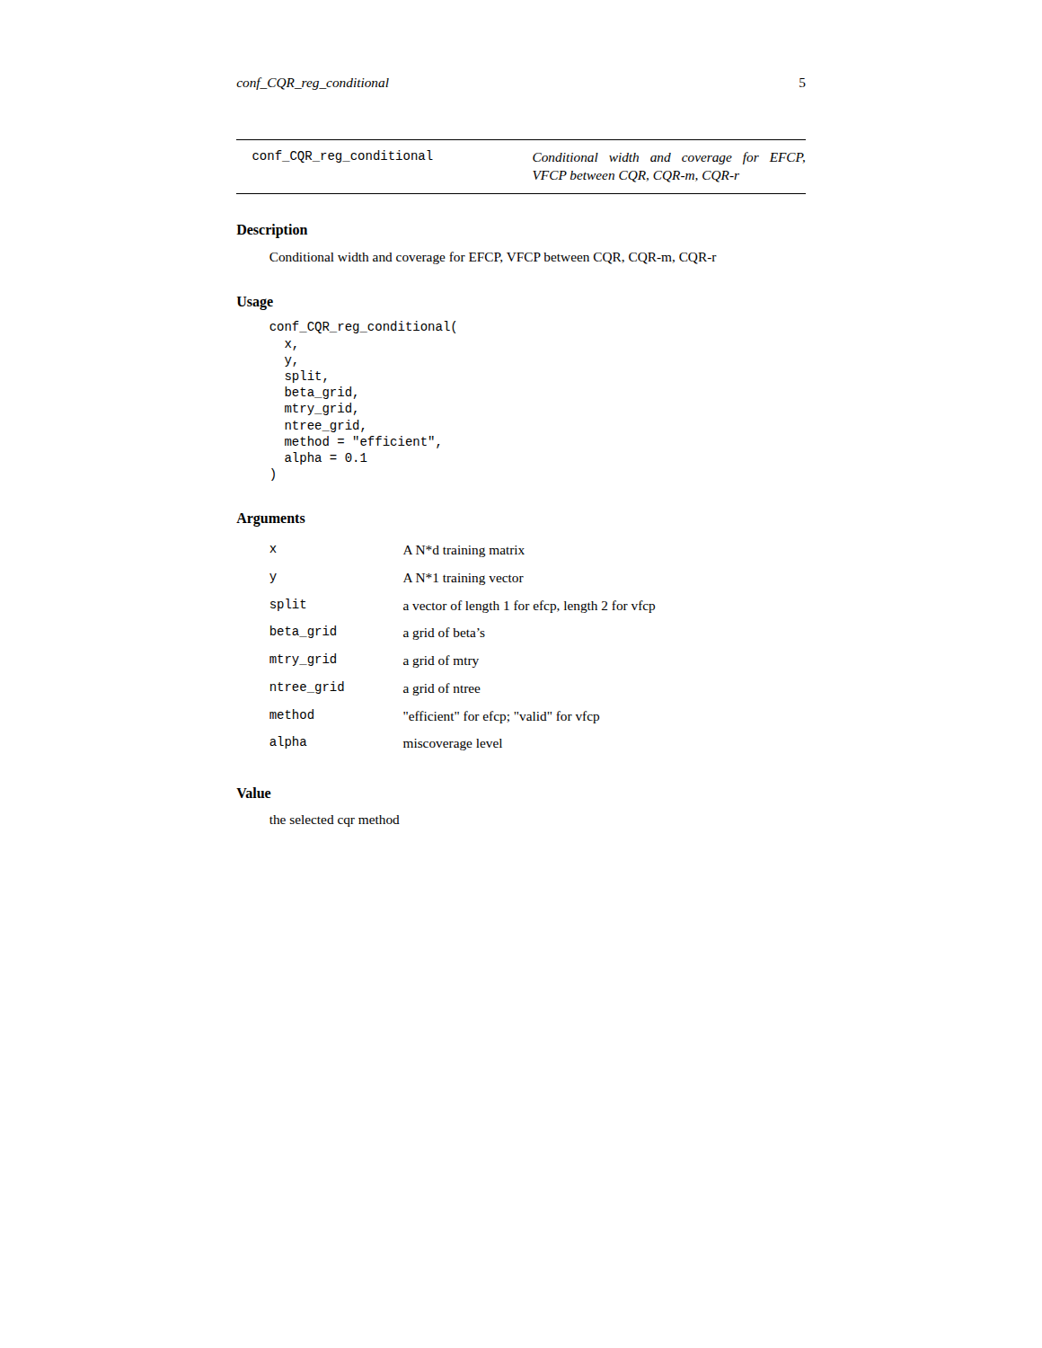conf_CQR_reg_conditional 5
conf_CQR_reg_conditional
Conditional width and coverage for EFCP, VFCP between CQR, CQR-m, CQR-r
Description
Conditional width and coverage for EFCP, VFCP between CQR, CQR-m, CQR-r
Usage
conf_CQR_reg_conditional(
  x,
  y,
  split,
  beta_grid,
  mtry_grid,
  ntree_grid,
  method = "efficient",
  alpha = 0.1
)
Arguments
| x | A N*d training matrix |
| y | A N*1 training vector |
| split | a vector of length 1 for efcp, length 2 for vfcp |
| beta_grid | a grid of beta’s |
| mtry_grid | a grid of mtry |
| ntree_grid | a grid of ntree |
| method | "efficient" for efcp; "valid" for vfcp |
| alpha | miscoverage level |
Value
the selected cqr method